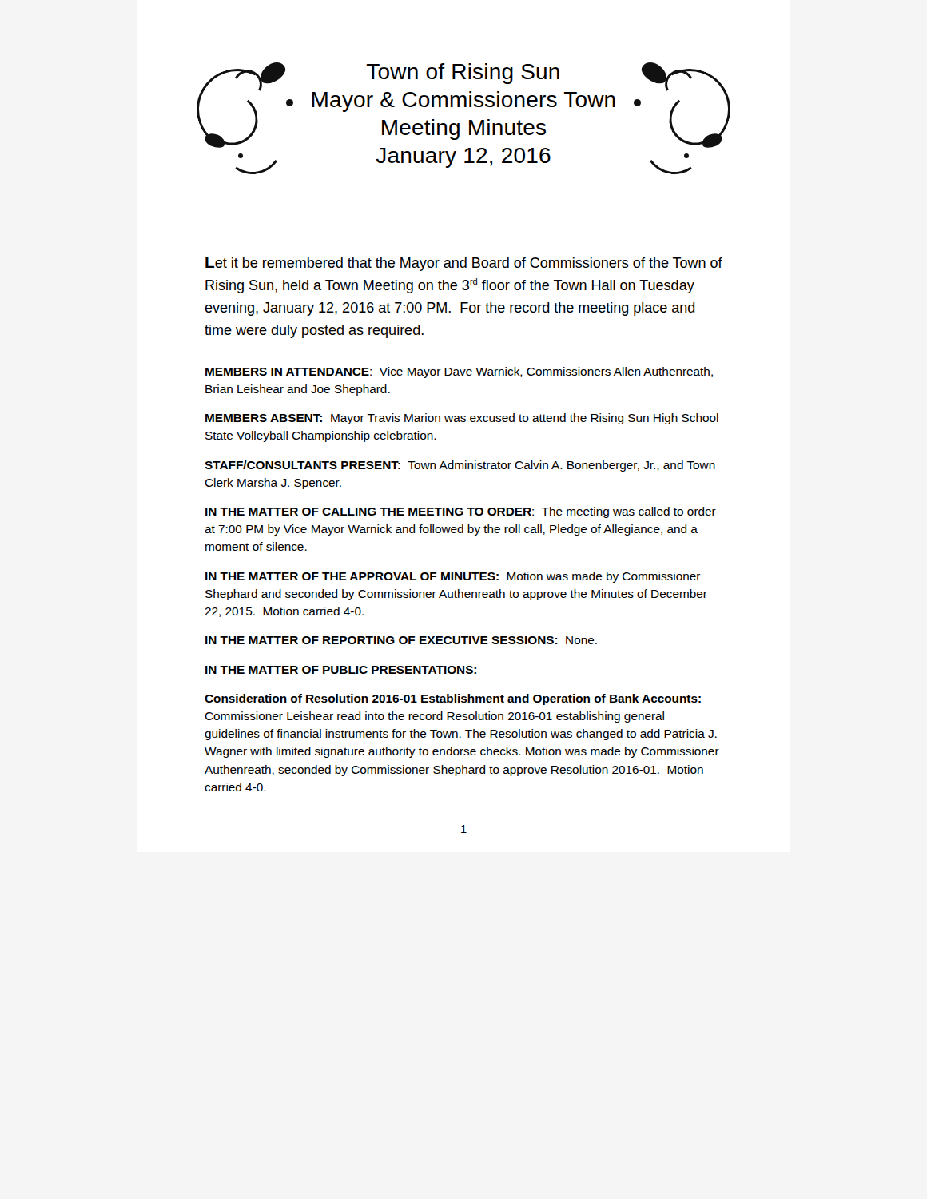Town of Rising Sun Mayor & Commissioners Town Meeting Minutes January 12, 2016
Let it be remembered that the Mayor and Board of Commissioners of the Town of Rising Sun, held a Town Meeting on the 3rd floor of the Town Hall on Tuesday evening, January 12, 2016 at 7:00 PM. For the record the meeting place and time were duly posted as required.
MEMBERS IN ATTENDANCE: Vice Mayor Dave Warnick, Commissioners Allen Authenreath, Brian Leishear and Joe Shephard.
MEMBERS ABSENT: Mayor Travis Marion was excused to attend the Rising Sun High School State Volleyball Championship celebration.
STAFF/CONSULTANTS PRESENT: Town Administrator Calvin A. Bonenberger, Jr., and Town Clerk Marsha J. Spencer.
IN THE MATTER OF CALLING THE MEETING TO ORDER: The meeting was called to order at 7:00 PM by Vice Mayor Warnick and followed by the roll call, Pledge of Allegiance, and a moment of silence.
IN THE MATTER OF THE APPROVAL OF MINUTES: Motion was made by Commissioner Shephard and seconded by Commissioner Authenreath to approve the Minutes of December 22, 2015. Motion carried 4-0.
IN THE MATTER OF REPORTING OF EXECUTIVE SESSIONS: None.
IN THE MATTER OF PUBLIC PRESENTATIONS:
Consideration of Resolution 2016-01 Establishment and Operation of Bank Accounts: Commissioner Leishear read into the record Resolution 2016-01 establishing general guidelines of financial instruments for the Town. The Resolution was changed to add Patricia J. Wagner with limited signature authority to endorse checks. Motion was made by Commissioner Authenreath, seconded by Commissioner Shephard to approve Resolution 2016-01. Motion carried 4-0.
1